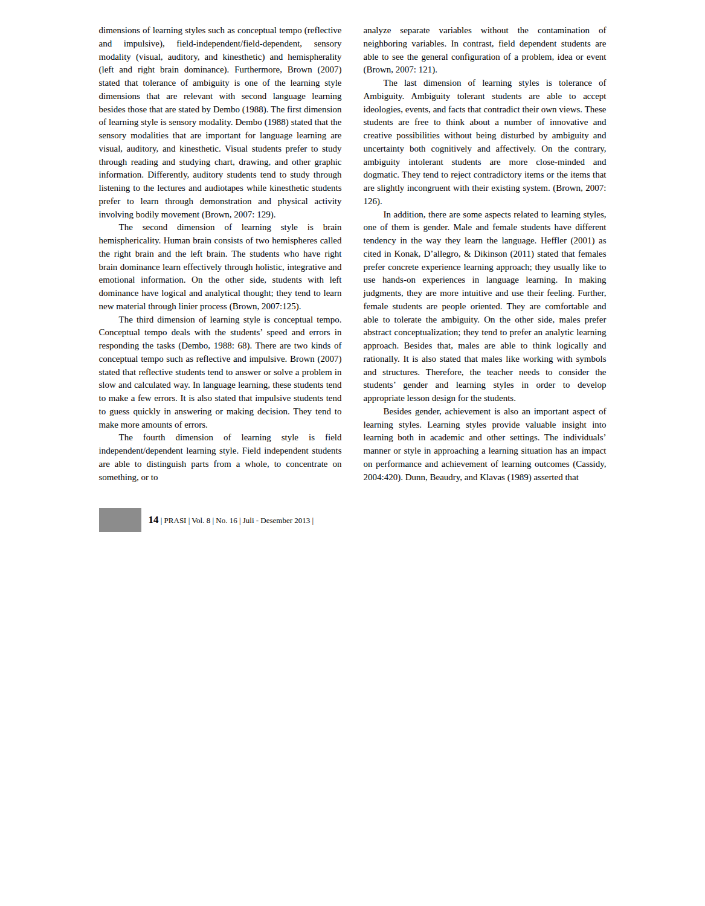dimensions of learning styles such as conceptual tempo (reflective and impulsive), field-independent/field-dependent, sensory modality (visual, auditory, and kinesthetic) and hemispherality (left and right brain dominance). Furthermore, Brown (2007) stated that tolerance of ambiguity is one of the learning style dimensions that are relevant with second language learning besides those that are stated by Dembo (1988). The first dimension of learning style is sensory modality. Dembo (1988) stated that the sensory modalities that are important for language learning are visual, auditory, and kinesthetic. Visual students prefer to study through reading and studying chart, drawing, and other graphic information. Differently, auditory students tend to study through listening to the lectures and audiotapes while kinesthetic students prefer to learn through demonstration and physical activity involving bodily movement (Brown, 2007: 129).
The second dimension of learning style is brain hemisphericality. Human brain consists of two hemispheres called the right brain and the left brain. The students who have right brain dominance learn effectively through holistic, integrative and emotional information. On the other side, students with left dominance have logical and analytical thought; they tend to learn new material through linier process (Brown, 2007:125).
The third dimension of learning style is conceptual tempo. Conceptual tempo deals with the students’ speed and errors in responding the tasks (Dembo, 1988: 68). There are two kinds of conceptual tempo such as reflective and impulsive. Brown (2007) stated that reflective students tend to answer or solve a problem in slow and calculated way. In language learning, these students tend to make a few errors. It is also stated that impulsive students tend to guess quickly in answering or making decision. They tend to make more amounts of errors.
The fourth dimension of learning style is field independent/dependent learning style. Field independent students are able to distinguish parts from a whole, to concentrate on something, or to
analyze separate variables without the contamination of neighboring variables. In contrast, field dependent students are able to see the general configuration of a problem, idea or event (Brown, 2007: 121).
The last dimension of learning styles is tolerance of Ambiguity. Ambiguity tolerant students are able to accept ideologies, events, and facts that contradict their own views. These students are free to think about a number of innovative and creative possibilities without being disturbed by ambiguity and uncertainty both cognitively and affectively. On the contrary, ambiguity intolerant students are more close-minded and dogmatic. They tend to reject contradictory items or the items that are slightly incongruent with their existing system. (Brown, 2007: 126).
In addition, there are some aspects related to learning styles, one of them is gender. Male and female students have different tendency in the way they learn the language. Heffler (2001) as cited in Konak, D’allegro, & Dikinson (2011) stated that females prefer concrete experience learning approach; they usually like to use hands-on experiences in language learning. In making judgments, they are more intuitive and use their feeling. Further, female students are people oriented. They are comfortable and able to tolerate the ambiguity. On the other side, males prefer abstract conceptualization; they tend to prefer an analytic learning approach. Besides that, males are able to think logically and rationally. It is also stated that males like working with symbols and structures. Therefore, the teacher needs to consider the students’ gender and learning styles in order to develop appropriate lesson design for the students.
Besides gender, achievement is also an important aspect of learning styles. Learning styles provide valuable insight into learning both in academic and other settings. The individuals’ manner or style in approaching a learning situation has an impact on performance and achievement of learning outcomes (Cassidy, 2004:420). Dunn, Beaudry, and Klavas (1989) asserted that
14 | PRASI | Vol. 8 | No. 16 | Juli - Desember 2013 |